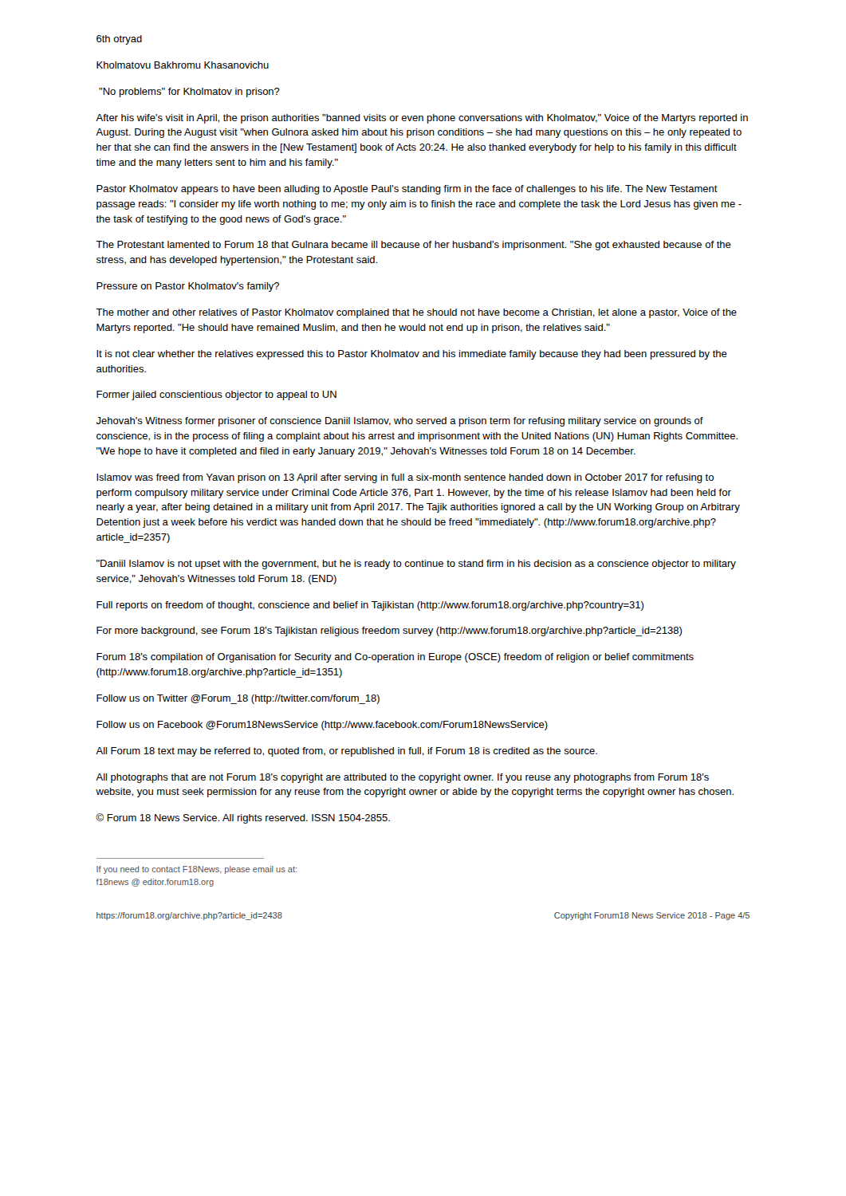6th otryad
Kholmatovu Bakhromu Khasanovichu
"No problems" for Kholmatov in prison?
After his wife's visit in April, the prison authorities "banned visits or even phone conversations with Kholmatov," Voice of the Martyrs reported in August. During the August visit "when Gulnora asked him about his prison conditions – she had many questions on this – he only repeated to her that she can find the answers in the [New Testament] book of Acts 20:24. He also thanked everybody for help to his family in this difficult time and the many letters sent to him and his family."
Pastor Kholmatov appears to have been alluding to Apostle Paul's standing firm in the face of challenges to his life. The New Testament passage reads: "I consider my life worth nothing to me; my only aim is to finish the race and complete the task the Lord Jesus has given me - the task of testifying to the good news of God's grace."
The Protestant lamented to Forum 18 that Gulnara became ill because of her husband's imprisonment. "She got exhausted because of the stress, and has developed hypertension," the Protestant said.
Pressure on Pastor Kholmatov's family?
The mother and other relatives of Pastor Kholmatov complained that he should not have become a Christian, let alone a pastor, Voice of the Martyrs reported. "He should have remained Muslim, and then he would not end up in prison, the relatives said."
It is not clear whether the relatives expressed this to Pastor Kholmatov and his immediate family because they had been pressured by the authorities.
Former jailed conscientious objector to appeal to UN
Jehovah's Witness former prisoner of conscience Daniil Islamov, who served a prison term for refusing military service on grounds of conscience, is in the process of filing a complaint about his arrest and imprisonment with the United Nations (UN) Human Rights Committee. "We hope to have it completed and filed in early January 2019," Jehovah's Witnesses told Forum 18 on 14 December.
Islamov was freed from Yavan prison on 13 April after serving in full a six-month sentence handed down in October 2017 for refusing to perform compulsory military service under Criminal Code Article 376, Part 1. However, by the time of his release Islamov had been held for nearly a year, after being detained in a military unit from April 2017. The Tajik authorities ignored a call by the UN Working Group on Arbitrary Detention just a week before his verdict was handed down that he should be freed "immediately". (http://www.forum18.org/archive.php?article_id=2357)
"Daniil Islamov is not upset with the government, but he is ready to continue to stand firm in his decision as a conscience objector to military service," Jehovah's Witnesses told Forum 18. (END)
Full reports on freedom of thought, conscience and belief in Tajikistan (http://www.forum18.org/archive.php?country=31)
For more background, see Forum 18's Tajikistan religious freedom survey (http://www.forum18.org/archive.php?article_id=2138)
Forum 18's compilation of Organisation for Security and Co-operation in Europe (OSCE) freedom of religion or belief commitments (http://www.forum18.org/archive.php?article_id=1351)
Follow us on Twitter @Forum_18 (http://twitter.com/forum_18)
Follow us on Facebook @Forum18NewsService (http://www.facebook.com/Forum18NewsService)
All Forum 18 text may be referred to, quoted from, or republished in full, if Forum 18 is credited as the source.
All photographs that are not Forum 18's copyright are attributed to the copyright owner. If you reuse any photographs from Forum 18's website, you must seek permission for any reuse from the copyright owner or abide by the copyright terms the copyright owner has chosen.
© Forum 18 News Service. All rights reserved. ISSN 1504-2855.
If you need to contact F18News, please email us at:
f18news @ editor.forum18.org
https://forum18.org/archive.php?article_id=2438 Copyright Forum18 News Service 2018 - Page 4/5